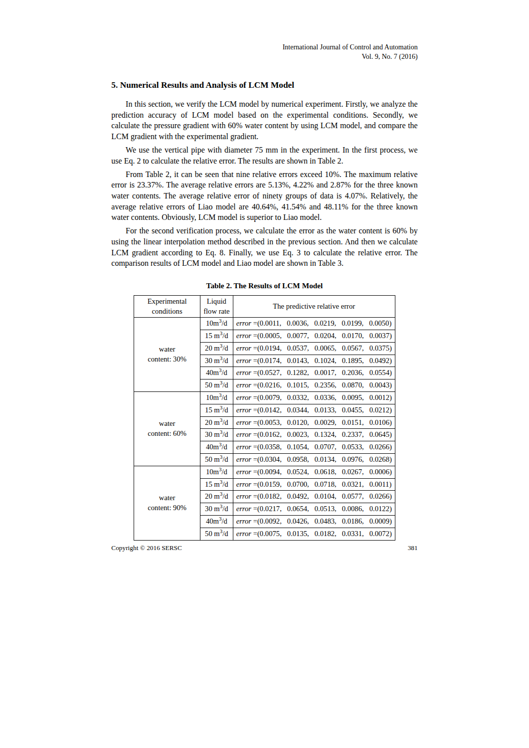International Journal of Control and Automation
Vol. 9, No. 7 (2016)
5. Numerical Results and Analysis of LCM Model
In this section, we verify the LCM model by numerical experiment. Firstly, we analyze the prediction accuracy of LCM model based on the experimental conditions. Secondly, we calculate the pressure gradient with 60% water content by using LCM model, and compare the LCM gradient with the experimental gradient.
We use the vertical pipe with diameter 75 mm in the experiment. In the first process, we use Eq. 2 to calculate the relative error. The results are shown in Table 2.
From Table 2, it can be seen that nine relative errors exceed 10%. The maximum relative error is 23.37%. The average relative errors are 5.13%, 4.22% and 2.87% for the three known water contents. The average relative error of ninety groups of data is 4.07%. Relatively, the average relative errors of Liao model are 40.64%, 41.54% and 48.11% for the three known water contents. Obviously, LCM model is superior to Liao model.
For the second verification process, we calculate the error as the water content is 60% by using the linear interpolation method described in the previous section. And then we calculate LCM gradient according to Eq. 8. Finally, we use Eq. 3 to calculate the relative error. The comparison results of LCM model and Liao model are shown in Table 3.
Table 2. The Results of LCM Model
| Experimental conditions | Liquid flow rate | The predictive relative error |
| water content: 30% | 10m 3 /d | error =(0.0011, 0.0036, 0.0219, 0.0199, 0.0050) |
| 15 m 3 /d | error =(0.0005, 0.0077, 0.0204, 0.0170, 0.0037) |
| 20 m 3 /d | error =(0.0194, 0.0537, 0.0065, 0.0567, 0.0375) |
| 30 m 3 /d | error =(0.0174, 0.0143, 0.1024, 0.1895, 0.0492) |
| 40m 3 /d | error =(0.0527, 0.1282, 0.0017, 0.2036, 0.0554) |
| 50 m 3 /d | error =(0.0216, 0.1015, 0.2356, 0.0870, 0.0043) |
| water content: 60% | 10m 3 /d | error =(0.0079, 0.0332, 0.0336, 0.0095, 0.0012) |
| 15 m 3 /d | error =(0.0142, 0.0344, 0.0133, 0.0455, 0.0212) |
| 20 m 3 /d | error =(0.0053, 0.0120, 0.0029, 0.0151, 0.0106) |
| 30 m 3 /d | error =(0.0162, 0.0023, 0.1324, 0.2337, 0.0645) |
| 40m 3 /d | error =(0.0358, 0.1054, 0.0707, 0.0533, 0.0266) |
| 50 m 3 /d | error =(0.0304, 0.0958, 0.0134, 0.0976, 0.0268) |
| water content: 90% | 10m 3 /d | error =(0.0094, 0.0524, 0.0618, 0.0267, 0.0006) |
| 15 m 3 /d | error =(0.0159, 0.0700, 0.0718, 0.0321, 0.0011) |
| 20 m 3 /d | error =(0.0182, 0.0492, 0.0104, 0.0577, 0.0266) |
| 30 m 3 /d | error =(0.0217, 0.0654, 0.0513, 0.0086, 0.0122) |
| 40m 3 /d | error =(0.0092, 0.0426, 0.0483, 0.0186, 0.0009) |
| 50 m 3 /d | error =(0.0075, 0.0135, 0.0182, 0.0331, 0.0072) |
Copyright © 2016 SERSC 381